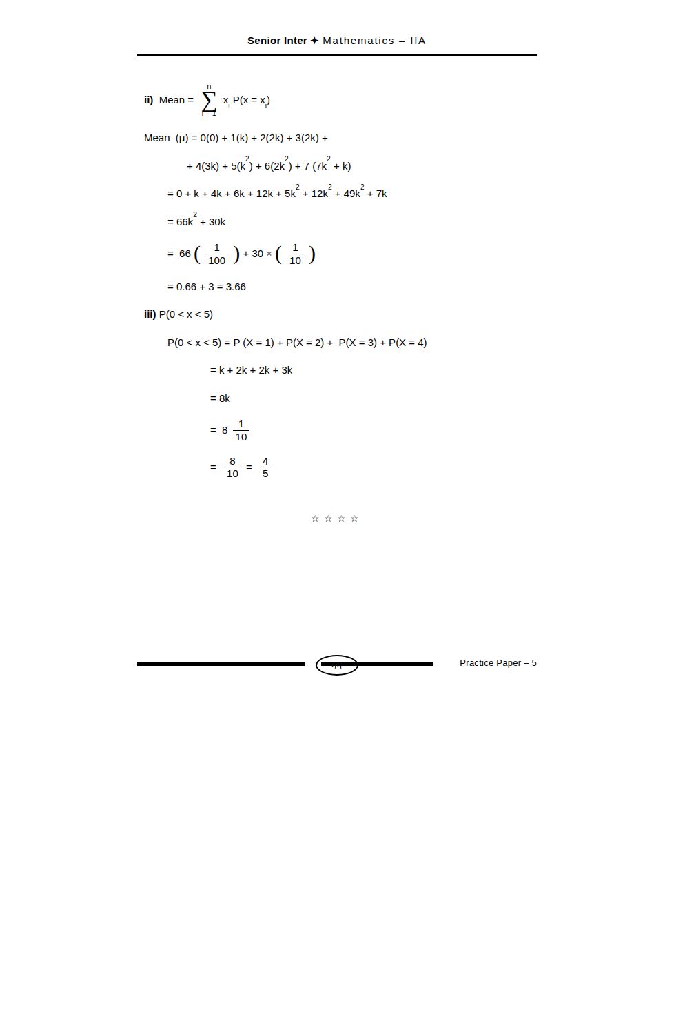Senior Inter ✦ Mathematics – IIA
ii) Mean = n ∑ i = 1 xi P(x = xi)
Mean (μ) = 0(0) + 1(k) + 2(2k) + 3(2k) +
+ 4(3k) + 5(k2) + 6(2k2) + 7 (7k2 + k)
= 0 + k + 4k + 6k + 12k + 5k2 + 12k2 + 49k2 + 7k
= 66k2 + 30k
= 66 ( 1100 ) + 30 × ( 110 )
= 0.66 + 3 = 3.66
iii) P(0 < x < 5)
P(0 < x < 5) = P (X = 1) + P(X = 2) + P(X = 3) + P(X = 4)
= k + 2k + 2k + 3k
= 8k
= 8 110
= 810 = 45
☆☆☆☆
44 Practice Paper – 5